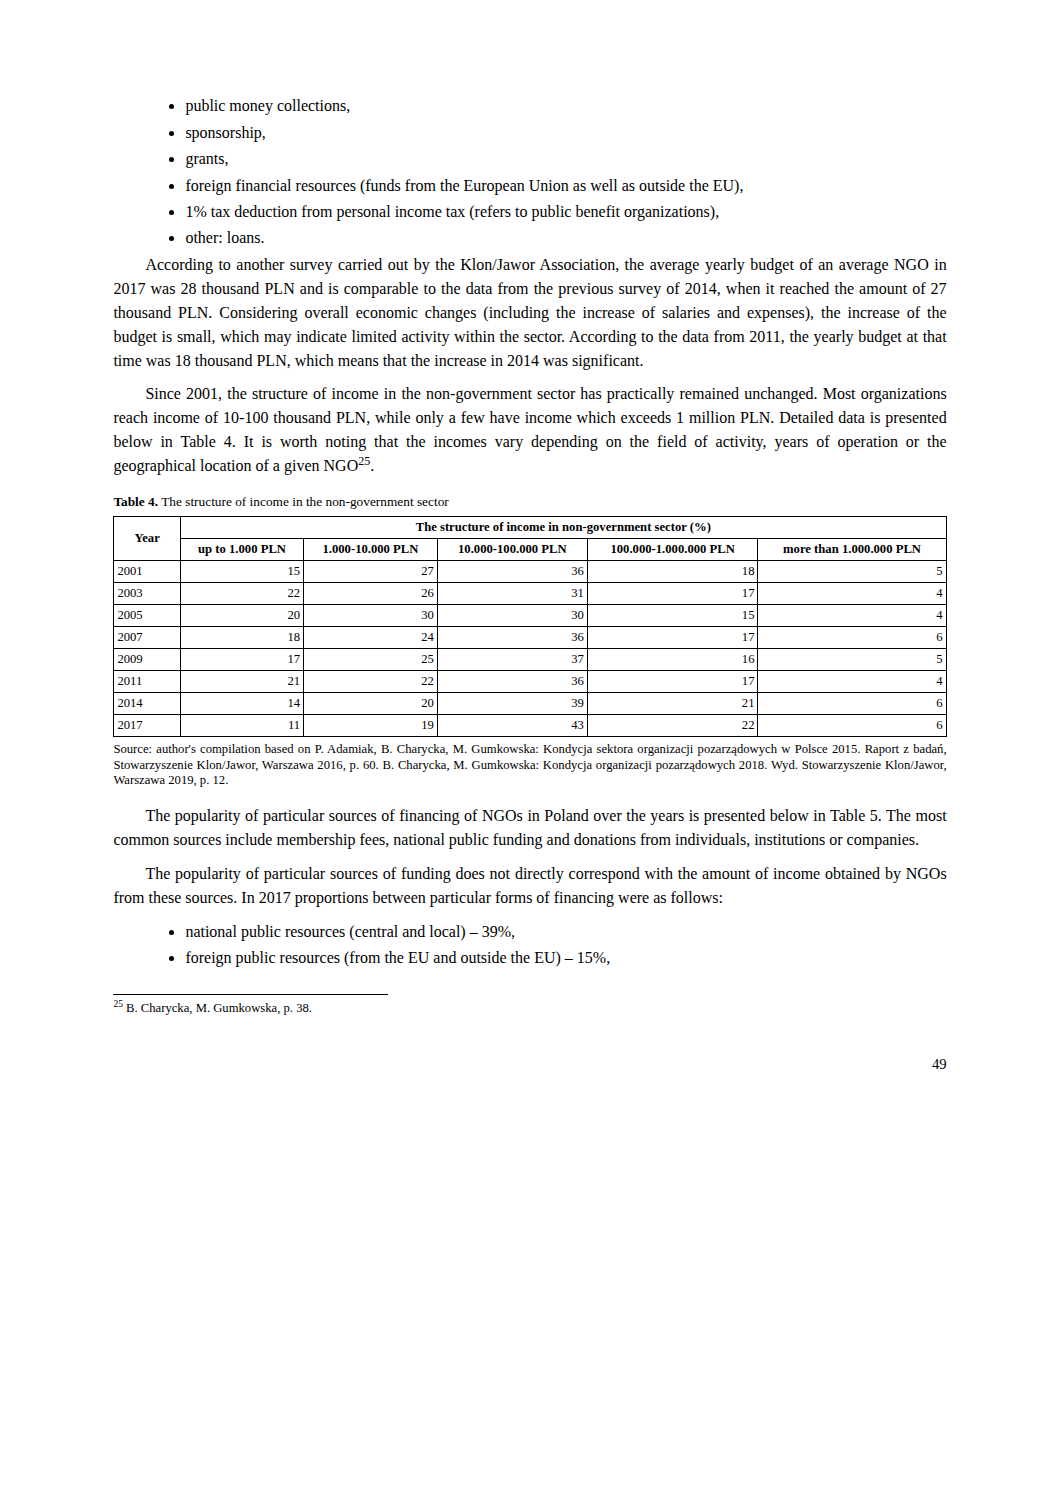public money collections,
sponsorship,
grants,
foreign financial resources (funds from the European Union as well as outside the EU),
1% tax deduction from personal income tax (refers to public benefit organizations),
other: loans.
According to another survey carried out by the Klon/Jawor Association, the average yearly budget of an average NGO in 2017 was 28 thousand PLN and is comparable to the data from the previous survey of 2014, when it reached the amount of 27 thousand PLN. Considering overall economic changes (including the increase of salaries and expenses), the increase of the budget is small, which may indicate limited activity within the sector. According to the data from 2011, the yearly budget at that time was 18 thousand PLN, which means that the increase in 2014 was significant.
Since 2001, the structure of income in the non-government sector has practically remained unchanged. Most organizations reach income of 10-100 thousand PLN, while only a few have income which exceeds 1 million PLN. Detailed data is presented below in Table 4. It is worth noting that the incomes vary depending on the field of activity, years of operation or the geographical location of a given NGO25.
Table 4. The structure of income in the non-government sector
| Year | The structure of income in non-government sector (%) |
| --- | --- |
| up to 1.000 PLN | 1.000-10.000 PLN | 10.000-100.000 PLN | 100.000-1.000.000 PLN | more than 1.000.000 PLN |
| 2001 | 15 | 27 | 36 | 18 | 5 |
| 2003 | 22 | 26 | 31 | 17 | 4 |
| 2005 | 20 | 30 | 30 | 15 | 4 |
| 2007 | 18 | 24 | 36 | 17 | 6 |
| 2009 | 17 | 25 | 37 | 16 | 5 |
| 2011 | 21 | 22 | 36 | 17 | 4 |
| 2014 | 14 | 20 | 39 | 21 | 6 |
| 2017 | 11 | 19 | 43 | 22 | 6 |
Source: author's compilation based on P. Adamiak, B. Charycka, M. Gumkowska: Kondycja sektora organizacji pozarządowych w Polsce 2015. Raport z badań, Stowarzyszenie Klon/Jawor, Warszawa 2016, p. 60. B. Charycka, M. Gumkowska: Kondycja organizacji pozarządowych 2018. Wyd. Stowarzyszenie Klon/Jawor, Warszawa 2019, p. 12.
The popularity of particular sources of financing of NGOs in Poland over the years is presented below in Table 5. The most common sources include membership fees, national public funding and donations from individuals, institutions or companies.
The popularity of particular sources of funding does not directly correspond with the amount of income obtained by NGOs from these sources. In 2017 proportions between particular forms of financing were as follows:
national public resources (central and local) – 39%,
foreign public resources (from the EU and outside the EU) – 15%,
25 B. Charycka, M. Gumkowska, p. 38.
49